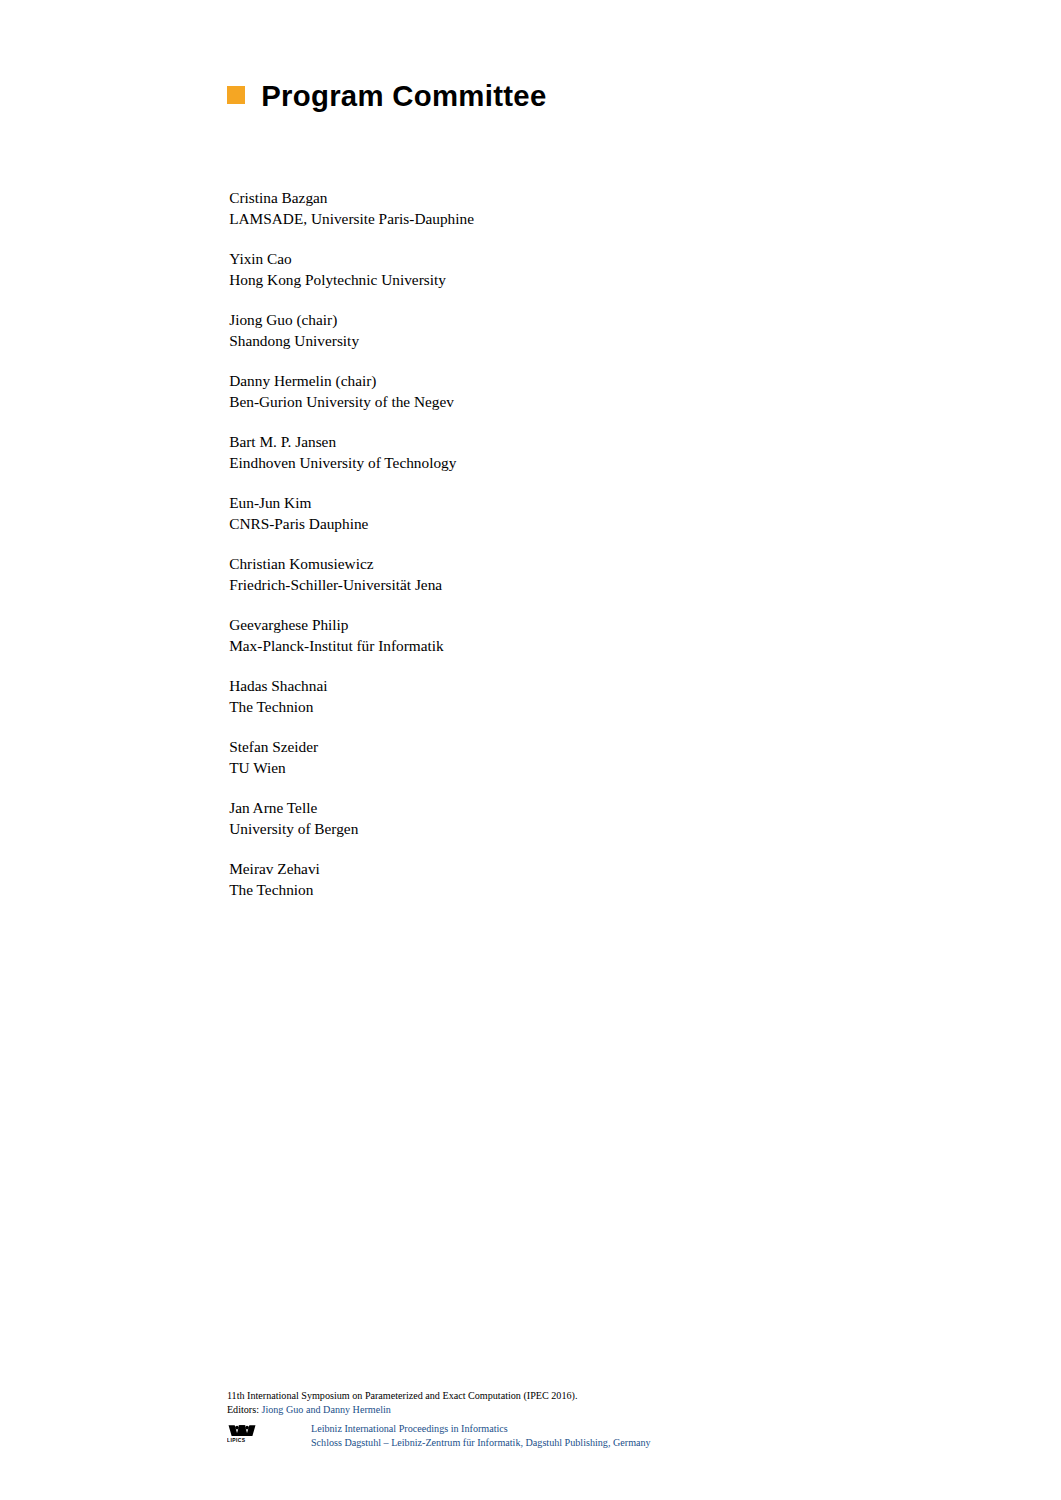Program Committee
Cristina Bazgan LAMSADE, Universite Paris-Dauphine
Yixin Cao Hong Kong Polytechnic University
Jiong Guo (chair) Shandong University
Danny Hermelin (chair) Ben-Gurion University of the Negev
Bart M. P. Jansen Eindhoven University of Technology
Eun-Jun Kim CNRS-Paris Dauphine
Christian Komusiewicz Friedrich-Schiller-Universität Jena
Geevarghese Philip Max-Planck-Institut für Informatik
Hadas Shachnai The Technion
Stefan Szeider TU Wien
Jan Arne Telle University of Bergen
Meirav Zehavi The Technion
11th International Symposium on Parameterized and Exact Computation (IPEC 2016).
Editors: Jiong Guo and Danny Hermelin
LIPICS
Leibniz International Proceedings in Informatics
Schloss Dagstuhl – Leibniz-Zentrum für Informatik, Dagstuhl Publishing, Germany